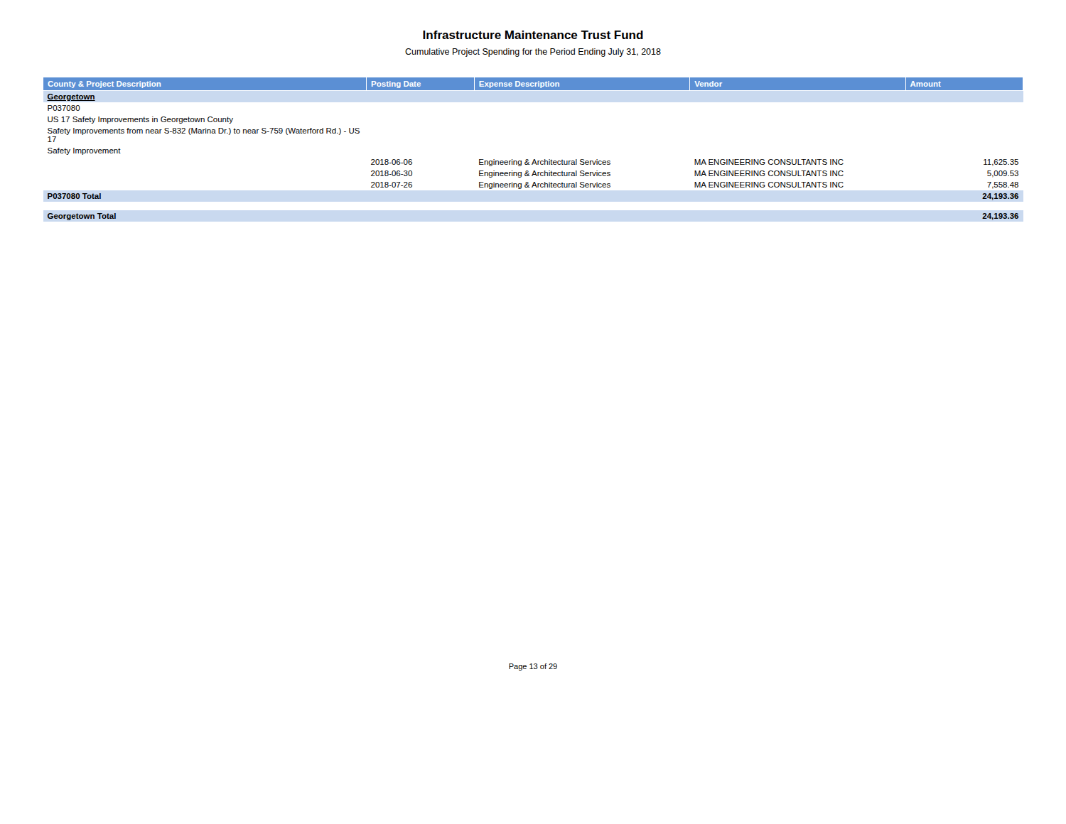Infrastructure Maintenance Trust Fund
Cumulative Project Spending for the Period Ending July 31, 2018
| County & Project Description | Posting Date | Expense Description | Vendor | Amount |
| --- | --- | --- | --- | --- |
| Georgetown | | | | |
| P037080 | | | | |
| US 17 Safety Improvements in Georgetown County | | | | |
| Safety Improvements from near S-832 (Marina Dr.) to near S-759 (Waterford Rd.) - US 17 | | | | |
| Safety Improvement | | | | |
| | 2018-06-06 | Engineering & Architectural Services | MA ENGINEERING CONSULTANTS INC | 11,625.35 |
| | 2018-06-30 | Engineering & Architectural Services | MA ENGINEERING CONSULTANTS INC | 5,009.53 |
| | 2018-07-26 | Engineering & Architectural Services | MA ENGINEERING CONSULTANTS INC | 7,558.48 |
| P037080 Total | | | | 24,193.36 |
| Georgetown Total | | | | 24,193.36 |
Page 13 of 29